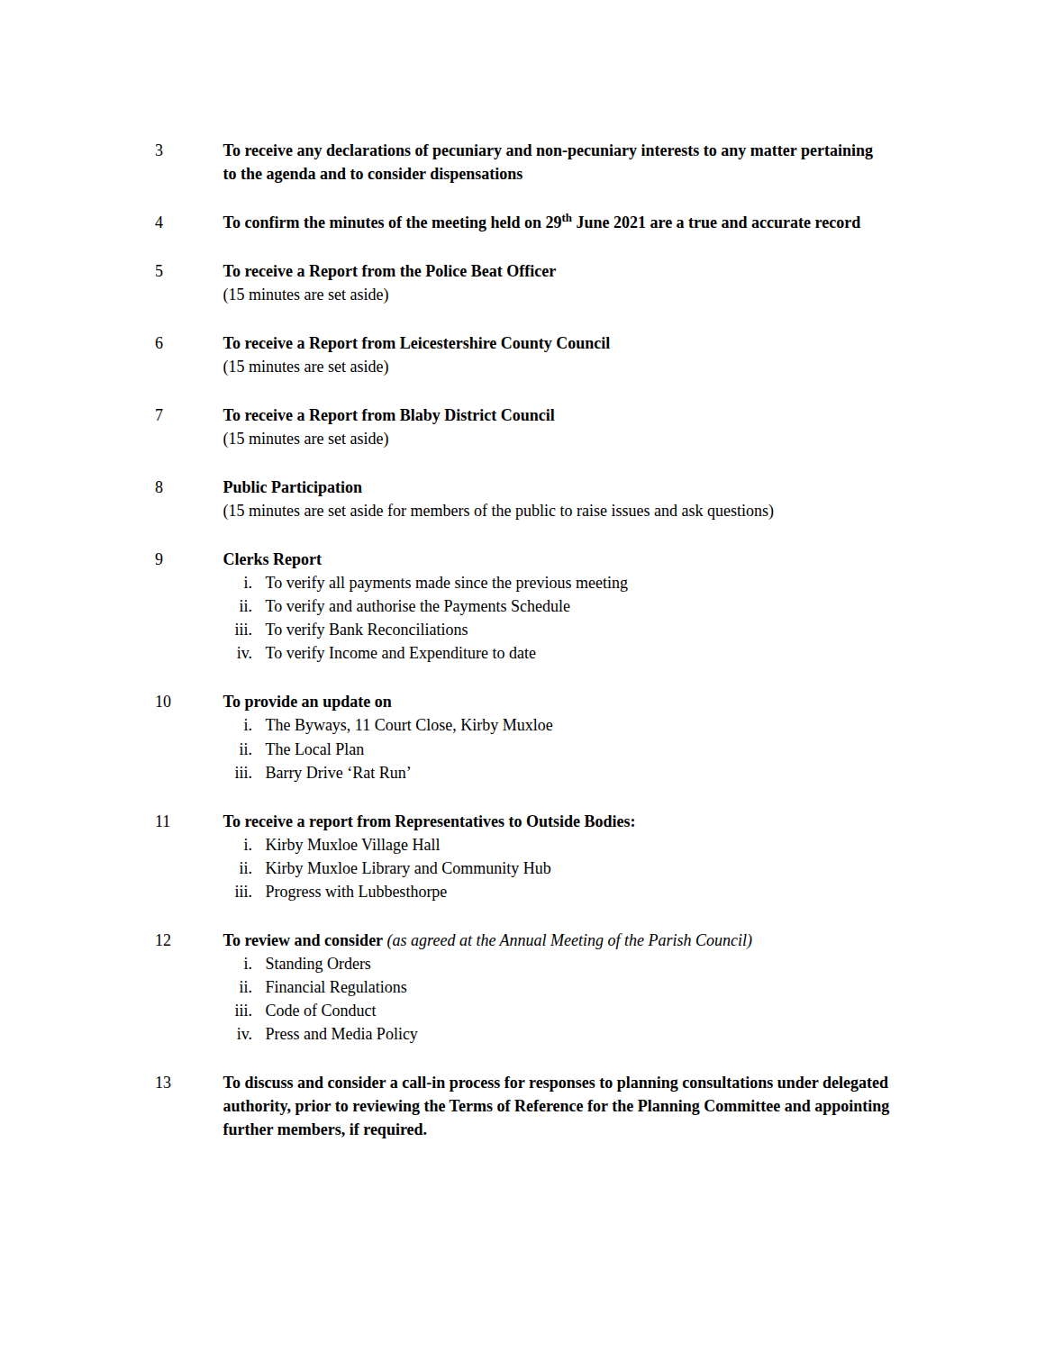To receive any declarations of pecuniary and non-pecuniary interests to any matter pertaining to the agenda and to consider dispensations
To confirm the minutes of the meeting held on 29th June 2021 are a true and accurate record
To receive a Report from the Police Beat Officer (15 minutes are set aside)
To receive a Report from Leicestershire County Council (15 minutes are set aside)
To receive a Report from Blaby District Council (15 minutes are set aside)
Public Participation (15 minutes are set aside for members of the public to raise issues and ask questions)
Clerks Report
To verify all payments made since the previous meeting
To verify and authorise the Payments Schedule
To verify Bank Reconciliations
To verify Income and Expenditure to date
To provide an update on
The Byways, 11 Court Close, Kirby Muxloe
The Local Plan
Barry Drive ‘Rat Run’
To receive a report from Representatives to Outside Bodies:
Kirby Muxloe Village Hall
Kirby Muxloe Library and Community Hub
Progress with Lubbesthorpe
To review and consider (as agreed at the Annual Meeting of the Parish Council)
Standing Orders
Financial Regulations
Code of Conduct
Press and Media Policy
To discuss and consider a call-in process for responses to planning consultations under delegated authority, prior to reviewing the Terms of Reference for the Planning Committee and appointing further members, if required.